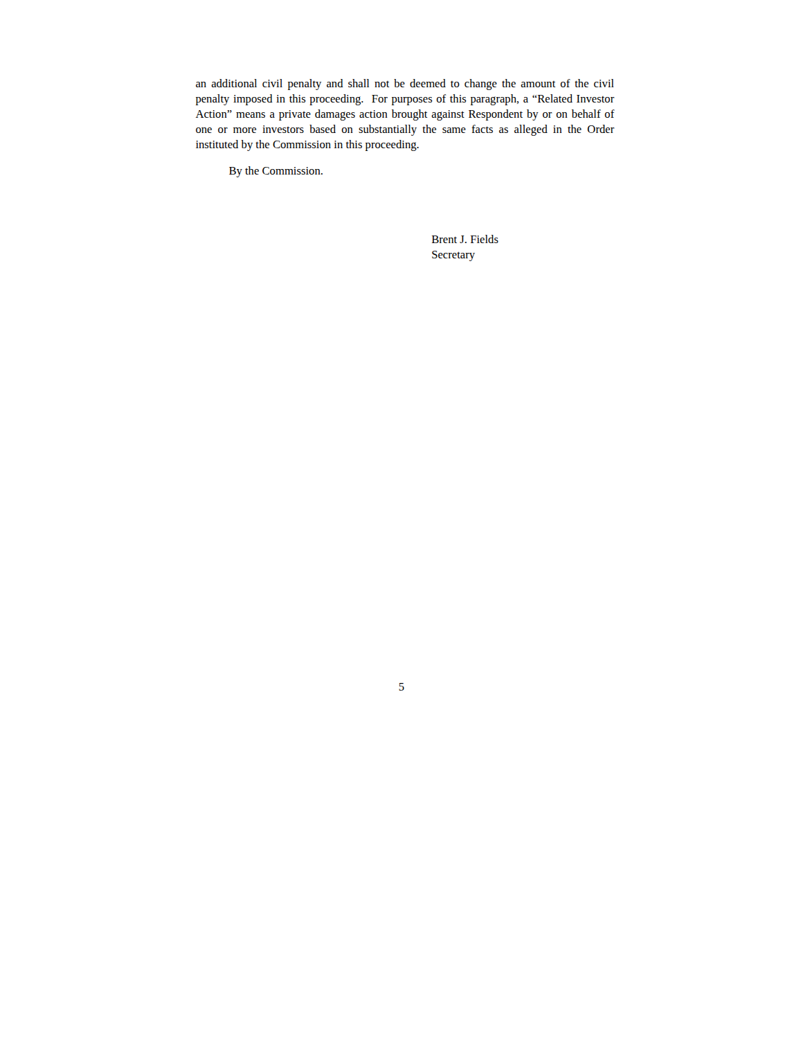an additional civil penalty and shall not be deemed to change the amount of the civil penalty imposed in this proceeding. For purposes of this paragraph, a “Related Investor Action” means a private damages action brought against Respondent by or on behalf of one or more investors based on substantially the same facts as alleged in the Order instituted by the Commission in this proceeding.
By the Commission.
Brent J. Fields
Secretary
5